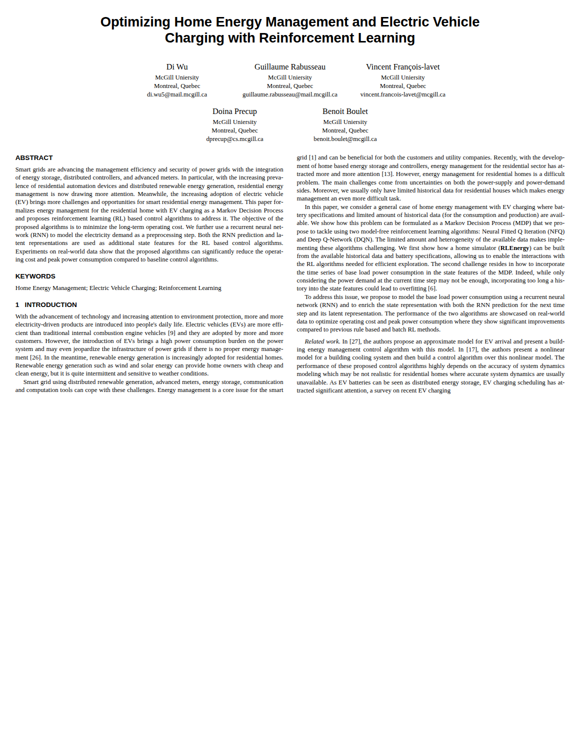Optimizing Home Energy Management and Electric Vehicle
Charging with Reinforcement Learning
Di Wu
McGill Uniersity
Montreal, Quebec
di.wu5@mail.mcgill.ca
Guillaume Rabusseau
McGill Uniersity
Montreal, Quebec
guillaume.rabusseau@mail.mcgill.ca
Vincent François-lavet
McGill Uniersity
Montreal, Quebec
vincent.francois-lavet@mcgill.ca
Doina Precup
McGill Uniersity
Montreal, Quebec
dprecup@cs.mcgill.ca
Benoit Boulet
McGill Uniersity
Montreal, Quebec
benoit.boulet@mcgill.ca
ABSTRACT
Smart grids are advancing the management efficiency and security of power grids with the integration of energy storage, distributed controllers, and advanced meters. In particular, with the increasing prevalence of residential automation devices and distributed renewable energy generation, residential energy management is now drawing more attention. Meanwhile, the increasing adoption of electric vehicle (EV) brings more challenges and opportunities for smart residential energy management. This paper formalizes energy management for the residential home with EV charging as a Markov Decision Process and proposes reinforcement learning (RL) based control algorithms to address it. The objective of the proposed algorithms is to minimize the long-term operating cost. We further use a recurrent neural network (RNN) to model the electricity demand as a preprocessing step. Both the RNN prediction and latent representations are used as additional state features for the RL based control algorithms. Experiments on real-world data show that the proposed algorithms can significantly reduce the operating cost and peak power consumption compared to baseline control algorithms.
KEYWORDS
Home Energy Management; Electric Vehicle Charging; Reinforcement Learning
1 INTRODUCTION
With the advancement of technology and increasing attention to environment protection, more and more electricity-driven products are introduced into people's daily life. Electric vehicles (EVs) are more efficient than traditional internal combustion engine vehicles [9] and they are adopted by more and more customers. However, the introduction of EVs brings a high power consumption burden on the power system and may even jeopardize the infrastructure of power grids if there is no proper energy management [26]. In the meantime, renewable energy generation is increasingly adopted for residential homes. Renewable energy generation such as wind and solar energy can provide home owners with cheap and clean energy, but it is quite intermittent and sensitive to weather conditions.
Smart grid using distributed renewable generation, advanced meters, energy storage, communication and computation tools can cope with these challenges. Energy management is a core issue for the smart grid [1] and can be beneficial for both the customers and utility companies. Recently, with the development of home based energy storage and controllers, energy management for the residential sector has attracted more and more attention [13]. However, energy management for residential homes is a difficult problem. The main challenges come from uncertainties on both the power-supply and power-demand sides. Moreover, we usually only have limited historical data for residential houses which makes energy management an even more difficult task.
In this paper, we consider a general case of home energy management with EV charging where battery specifications and limited amount of historical data (for the consumption and production) are available. We show how this problem can be formulated as a Markov Decision Process (MDP) that we propose to tackle using two model-free reinforcement learning algorithms: Neural Fitted Q Iteration (NFQ) and Deep Q-Network (DQN). The limited amount and heterogeneity of the available data makes implementing these algorithms challenging. We first show how a home simulator (RLEnergy) can be built from the available historical data and battery specifications, allowing us to enable the interactions with the RL algorithms needed for efficient exploration. The second challenge resides in how to incorporate the time series of base load power consumption in the state features of the MDP. Indeed, while only considering the power demand at the current time step may not be enough, incorporating too long a history into the state features could lead to overfitting [6].
To address this issue, we propose to model the base load power consumption using a recurrent neural network (RNN) and to enrich the state representation with both the RNN prediction for the next time step and its latent representation. The performance of the two algorithms are showcased on real-world data to optimize operating cost and peak power consumption where they show significant improvements compared to previous rule based and batch RL methods.
Related work. In [27], the authors propose an approximate model for EV arrival and present a building energy management control algorithm with this model. In [17], the authors present a nonlinear model for a building cooling system and then build a control algorithm over this nonlinear model. The performance of these proposed control algorithms highly depends on the accuracy of system dynamics modeling which may be not realistic for residential homes where accurate system dynamics are usually unavailable. As EV batteries can be seen as distributed energy storage, EV charging scheduling has attracted significant attention, a survey on recent EV charging